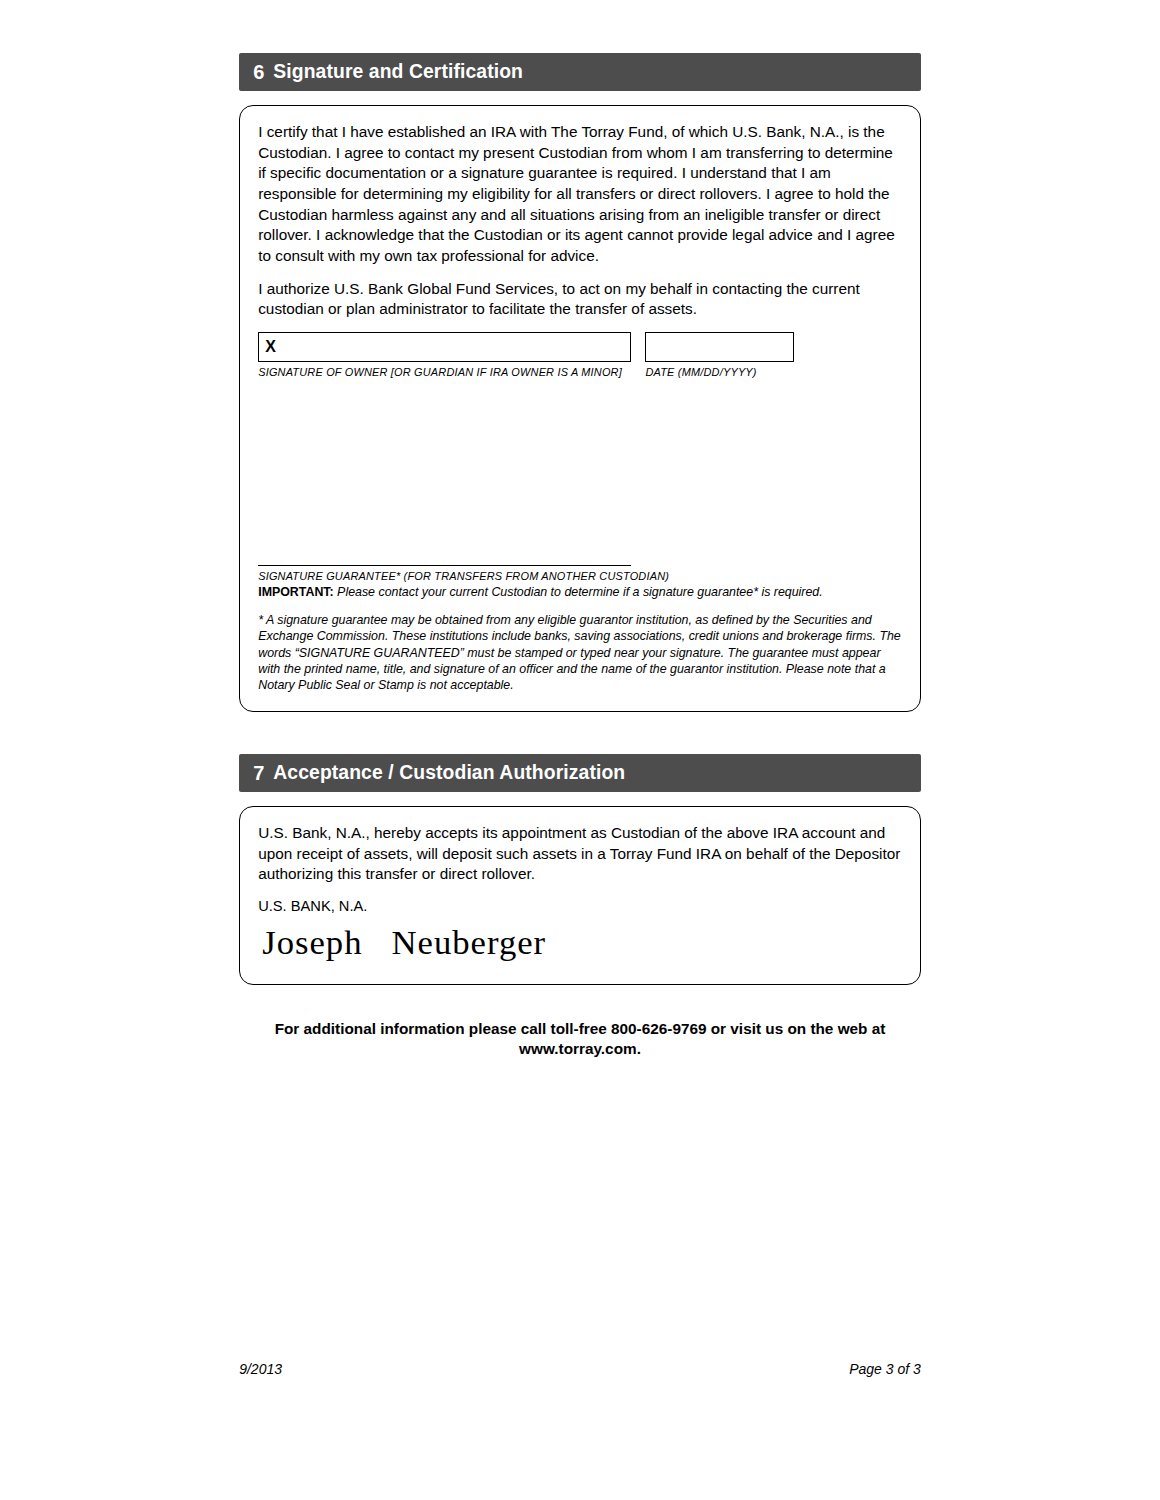6 Signature and Certification
I certify that I have established an IRA with The Torray Fund, of which U.S. Bank, N.A., is the Custodian. I agree to contact my present Custodian from whom I am transferring to determine if specific documentation or a signature guarantee is required. I understand that I am responsible for determining my eligibility for all transfers or direct rollovers. I agree to hold the Custodian harmless against any and all situations arising from an ineligible transfer or direct rollover. I acknowledge that the Custodian or its agent cannot provide legal advice and I agree to consult with my own tax professional for advice.
I authorize U.S. Bank Global Fund Services, to act on my behalf in contacting the current custodian or plan administrator to facilitate the transfer of assets.
X
SIGNATURE OF OWNER [OR GUARDIAN IF IRA OWNER IS A MINOR]
DATE (MM/DD/YYYY)
SIGNATURE GUARANTEE* (FOR TRANSFERS FROM ANOTHER CUSTODIAN)
IMPORTANT: Please contact your current Custodian to determine if a signature guarantee* is required.
* A signature guarantee may be obtained from any eligible guarantor institution, as defined by the Securities and Exchange Commission. These institutions include banks, saving associations, credit unions and brokerage firms. The words “SIGNATURE GUARANTEED” must be stamped or typed near your signature. The guarantee must appear with the printed name, title, and signature of an officer and the name of the guarantor institution. Please note that a Notary Public Seal or Stamp is not acceptable.
7 Acceptance / Custodian Authorization
U.S. Bank, N.A., hereby accepts its appointment as Custodian of the above IRA account and upon receipt of assets, will deposit such assets in a Torray Fund IRA on behalf of the Depositor authorizing this transfer or direct rollover.
U.S. BANK, N.A.
Joseph Neuberger
For additional information please call toll-free 800-626-9769 or visit us on the web at www.torray.com.
9/2013
Page 3 of 3